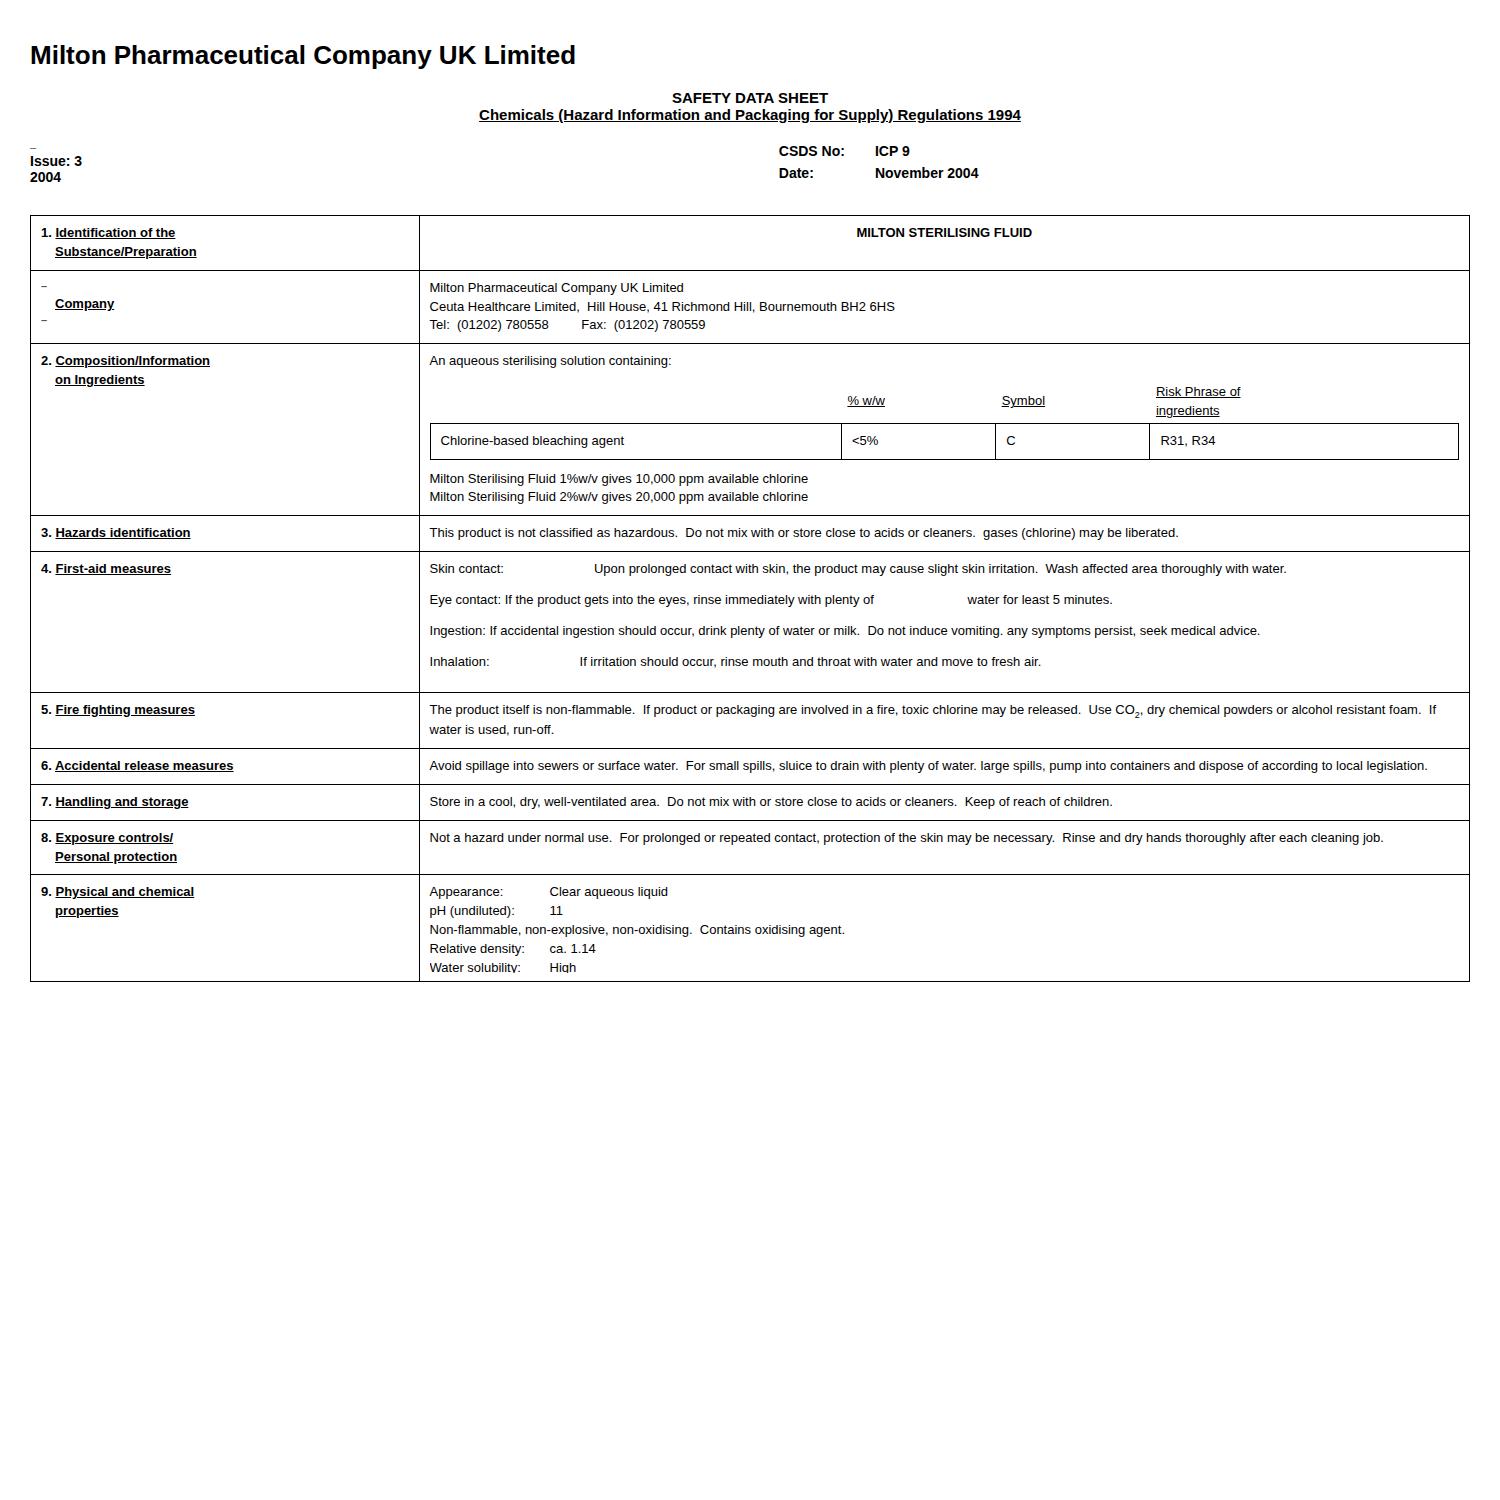Milton Pharmaceutical Company UK Limited
SAFETY DATA SHEET
Chemicals (Hazard Information and Packaging for Supply) Regulations 1994
–
Issue: 3
2004
| CSDS No: | ICP 9 |
| Date: | November 2004 |
| 1. Identification of the Substance/Preparation | MILTON STERILISING FLUID |
| – Company – | Milton Pharmaceutical Company UK Limited Ceuta Healthcare Limited, Hill House, 41 Richmond Hill, Bournemouth BH2 6HS Tel: (01202) 780558 Fax: (01202) 780559 |
| 2. Composition/Information on Ingredients | An aqueous sterilising solution containing: / / % w/w / Symbol / Risk Phrase of ingredients / / --- / --- / --- / --- / / Chlorine-based bleaching agent / <5% / C / R31, R34 / Milton Sterilising Fluid 1%w/v gives 10,000 ppm available chlorine Milton Sterilising Fluid 2%w/v gives 20,000 ppm available chlorine |
| 3. Hazards identification | This product is not classified as hazardous. Do not mix with or store close to acids or cleaners. gases (chlorine) may be liberated. |
| 4. First-aid measures | Skin contact: Upon prolonged contact with skin, the product may cause slight skin irritation. Wash affected area thoroughly with water. Eye contact: If the product gets into the eyes, rinse immediately with plenty of water for least 5 minutes. Ingestion: If accidental ingestion should occur, drink plenty of water or milk. Do not induce vomiting. any symptoms persist, seek medical advice. Inhalation: If irritation should occur, rinse mouth and throat with water and move to fresh air. |
| 5. Fire fighting measures | The product itself is non-flammable. If product or packaging are involved in a fire, toxic chlorine may be released. Use CO 2 , dry chemical powders or alcohol resistant foam. If water is used, run-off. |
| 6. Accidental release measures | Avoid spillage into sewers or surface water. For small spills, sluice to drain with plenty of water. large spills, pump into containers and dispose of according to local legislation. |
| 7. Handling and storage | Store in a cool, dry, well-ventilated area. Do not mix with or store close to acids or cleaners. Keep of reach of children. |
| 8. Exposure controls/ Personal protection | Not a hazard under normal use. For prolonged or repeated contact, protection of the skin may be necessary. Rinse and dry hands thoroughly after each cleaning job. |
| 9. Physical and chemical properties | Appearance: Clear aqueous liquid pH (undiluted): 11 Non-flammable, non-explosive, non-oxidising. Contains oxidising agent. Relative density: ca. 1.14 Water solubility: High |